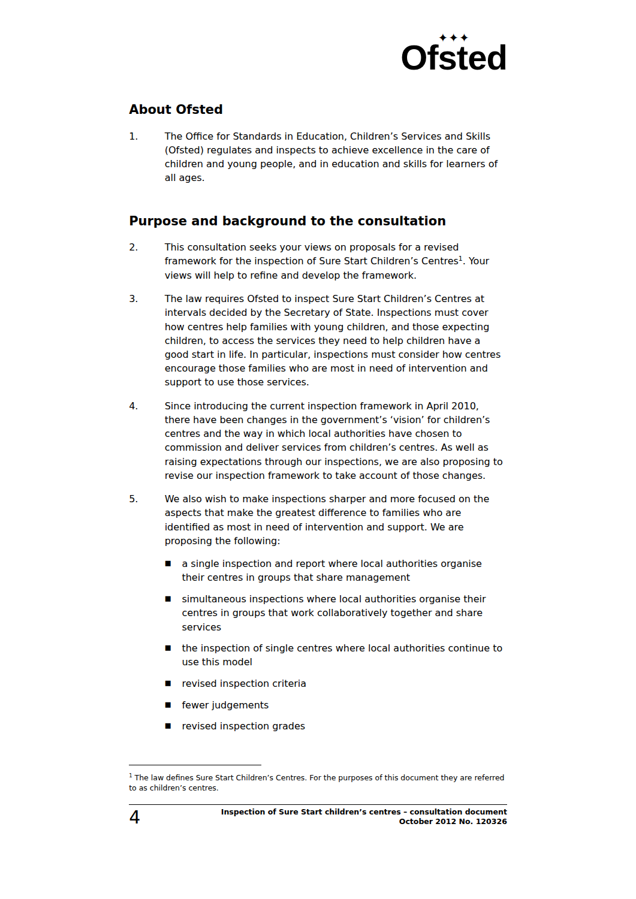✦✦✦
Ofsted
About Ofsted
1. The Office for Standards in Education, Children’s Services and Skills (Ofsted) regulates and inspects to achieve excellence in the care of children and young people, and in education and skills for learners of all ages.
Purpose and background to the consultation
2. This consultation seeks your views on proposals for a revised framework for the inspection of Sure Start Children’s Centres1. Your views will help to refine and develop the framework.
3. The law requires Ofsted to inspect Sure Start Children’s Centres at intervals decided by the Secretary of State. Inspections must cover how centres help families with young children, and those expecting children, to access the services they need to help children have a good start in life. In particular, inspections must consider how centres encourage those families who are most in need of intervention and support to use those services.
4. Since introducing the current inspection framework in April 2010, there have been changes in the government’s ‘vision’ for children’s centres and the way in which local authorities have chosen to commission and deliver services from children’s centres. As well as raising expectations through our inspections, we are also proposing to revise our inspection framework to take account of those changes.
5. We also wish to make inspections sharper and more focused on the aspects that make the greatest difference to families who are identified as most in need of intervention and support. We are proposing the following:
■a single inspection and report where local authorities organise their centres in groups that share management
■simultaneous inspections where local authorities organise their centres in groups that work collaboratively together and share services
■the inspection of single centres where local authorities continue to use this model
■revised inspection criteria
■fewer judgements
■revised inspection grades
1 The law defines Sure Start Children’s Centres. For the purposes of this document they are referred to as children’s centres.
4
Inspection of Sure Start children’s centres – consultation document
October 2012 No. 120326